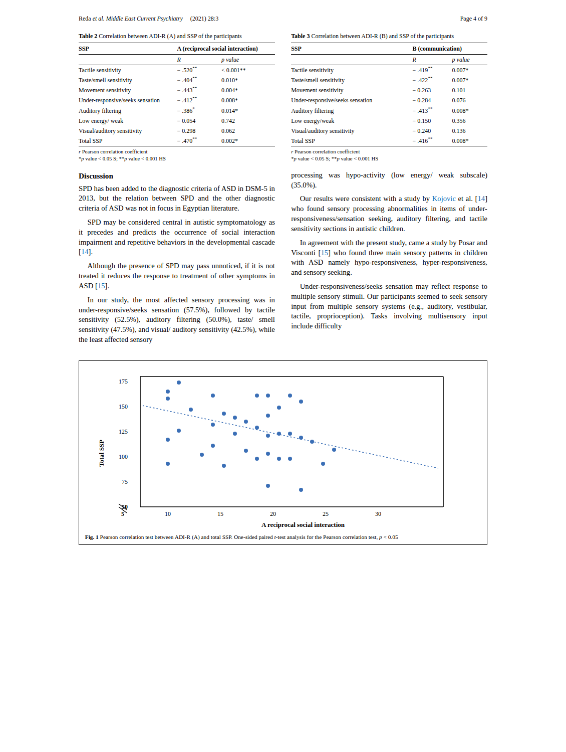Reda et al. Middle East Current Psychiatry (2021) 28:3
Page 4 of 9
Table 2 Correlation between ADI-R (A) and SSP of the participants
| SSP | A (reciprocal social interaction) |
| --- | --- |
| | R | p value |
| Tactile sensitivity | − .520 ** | < 0.001** |
| Taste/smell sensitivity | − .404 ** | 0.010* |
| Movement sensitivity | − .443 ** | 0.004* |
| Under-responsive/seeks sensation | − .412 ** | 0.008* |
| Auditory filtering | − .386 * | 0.014* |
| Low energy/ weak | − 0.054 | 0.742 |
| Visual/auditory sensitivity | − 0.298 | 0.062 |
| Total SSP | − .470 ** | 0.002* |
r Pearson correlation coefficient
*p value < 0.05 S; **p value < 0.001 HS
Discussion
SPD has been added to the diagnostic criteria of ASD in DSM-5 in 2013, but the relation between SPD and the other diagnostic criteria of ASD was not in focus in Egyptian literature.
SPD may be considered central in autistic symptomatology as it precedes and predicts the occurrence of social interaction impairment and repetitive behaviors in the developmental cascade [14].
Although the presence of SPD may pass unnoticed, if it is not treated it reduces the response to treatment of other symptoms in ASD [15].
In our study, the most affected sensory processing was in under-responsive/seeks sensation (57.5%), followed by tactile sensitivity (52.5%), auditory filtering (50.0%), taste/ smell sensitivity (47.5%), and visual/ auditory sensitivity (42.5%), while the least affected sensory
Table 3 Correlation between ADI-R (B) and SSP of the participants
| SSP | B (communication) |
| --- | --- |
| | R | p value |
| Tactile sensitivity | − .419 ** | 0.007* |
| Taste/smell sensitivity | − .422 ** | 0.007* |
| Movement sensitivity | − 0.263 | 0.101 |
| Under-responsive/seeks sensation | − 0.284 | 0.076 |
| Auditory filtering | − .413 ** | 0.008* |
| Low energy/weak | − 0.150 | 0.356 |
| Visual/auditory sensitivity | − 0.240 | 0.136 |
| Total SSP | − .416 ** | 0.008* |
r Pearson correlation coefficient
*p value < 0.05 S; **p value < 0.001 HS
processing was hypo-activity (low energy/ weak subscale) (35.0%).
Our results were consistent with a study by Kojovic et al. [14] who found sensory processing abnormalities in items of under-responsiveness/sensation seeking, auditory filtering, and tactile sensitivity sections in autistic children.
In agreement with the present study, came a study by Posar and Visconti [15] who found three main sensory patterns in children with ASD namely hypo-responsiveness, hyper-responsiveness, and sensory seeking.
Under-responsiveness/seeks sensation may reflect response to multiple sensory stimuli. Our participants seemed to seek sensory input from multiple sensory systems (e.g., auditory, vestibular, tactile, proprioception). Tasks involving multisensory input include difficulty
Total SSP A reciprocal social interaction 175 150 125 100 75 50 5 10 15 20 25 30
Fig. 1 Pearson correlation test between ADI-R (A) and total SSP. One-sided paired t-test analysis for the Pearson correlation test, p < 0.05